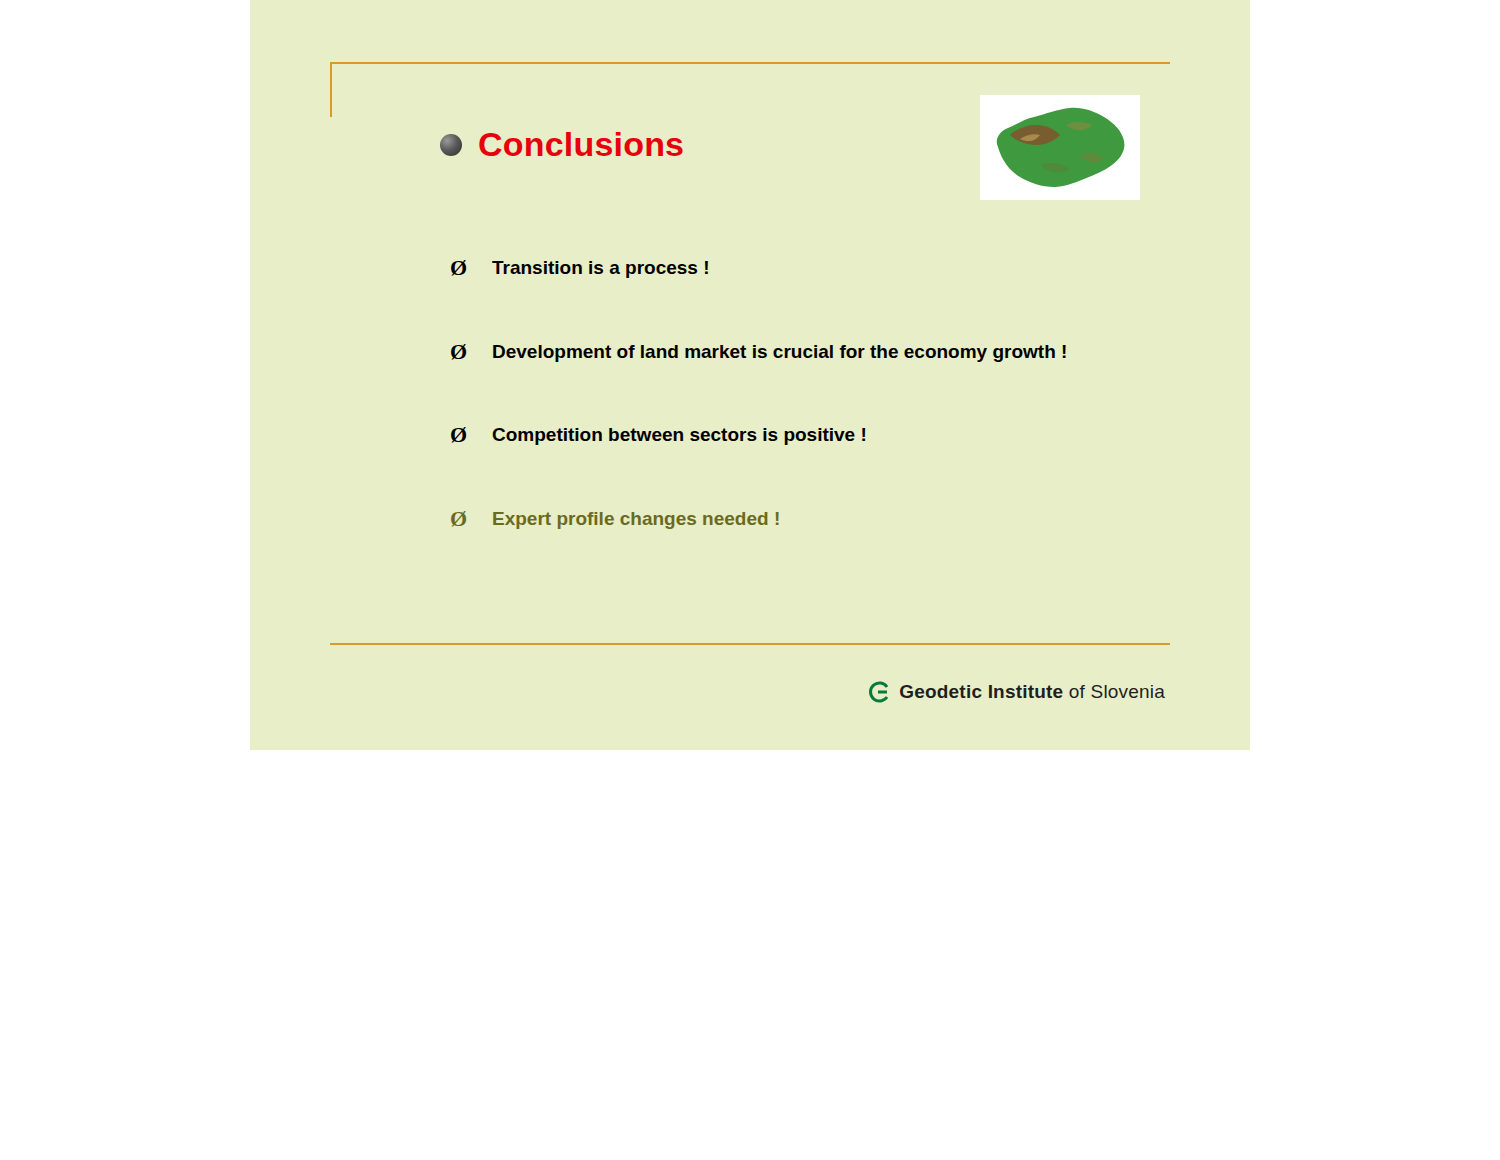Conclusions
ØTransition is a process !
ØDevelopment of land market is crucial for the economy growth !
ØCompetition between sectors is positive !
ØExpert profile changes needed !
Geodetic Institute of Slovenia